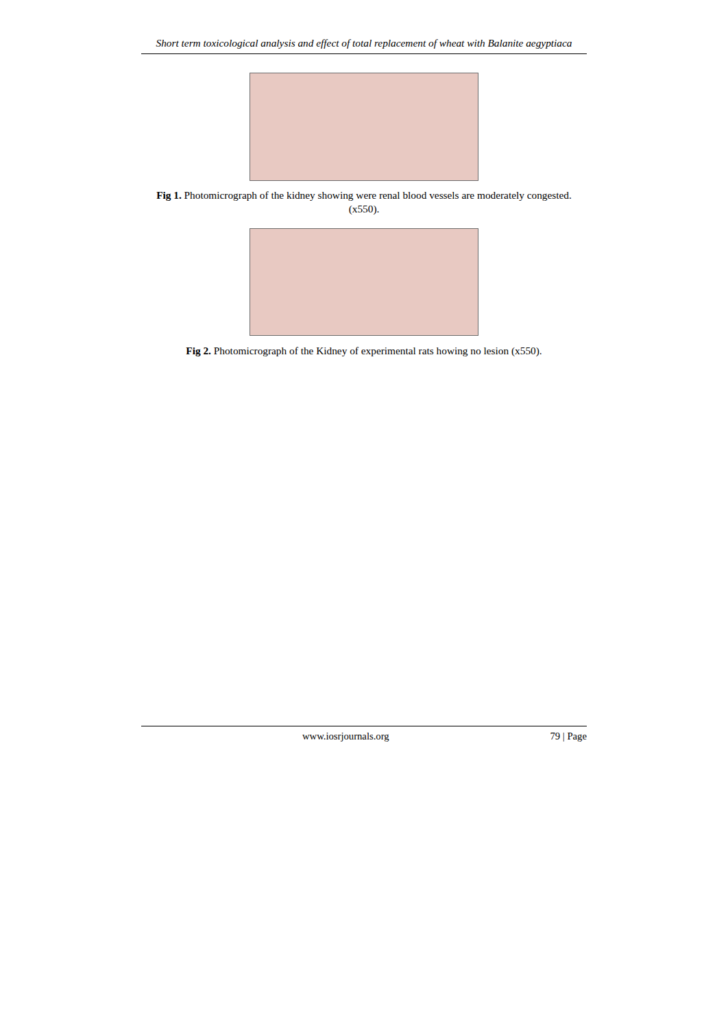Short term toxicological analysis and effect of total replacement of wheat with Balanite aegyptiaca
Fig 1. Photomicrograph of the kidney showing were renal blood vessels are moderately congested. (x550).
Fig 2. Photomicrograph of the Kidney of experimental rats howing no lesion (x550).
www.iosrjournals.org 79 | Page